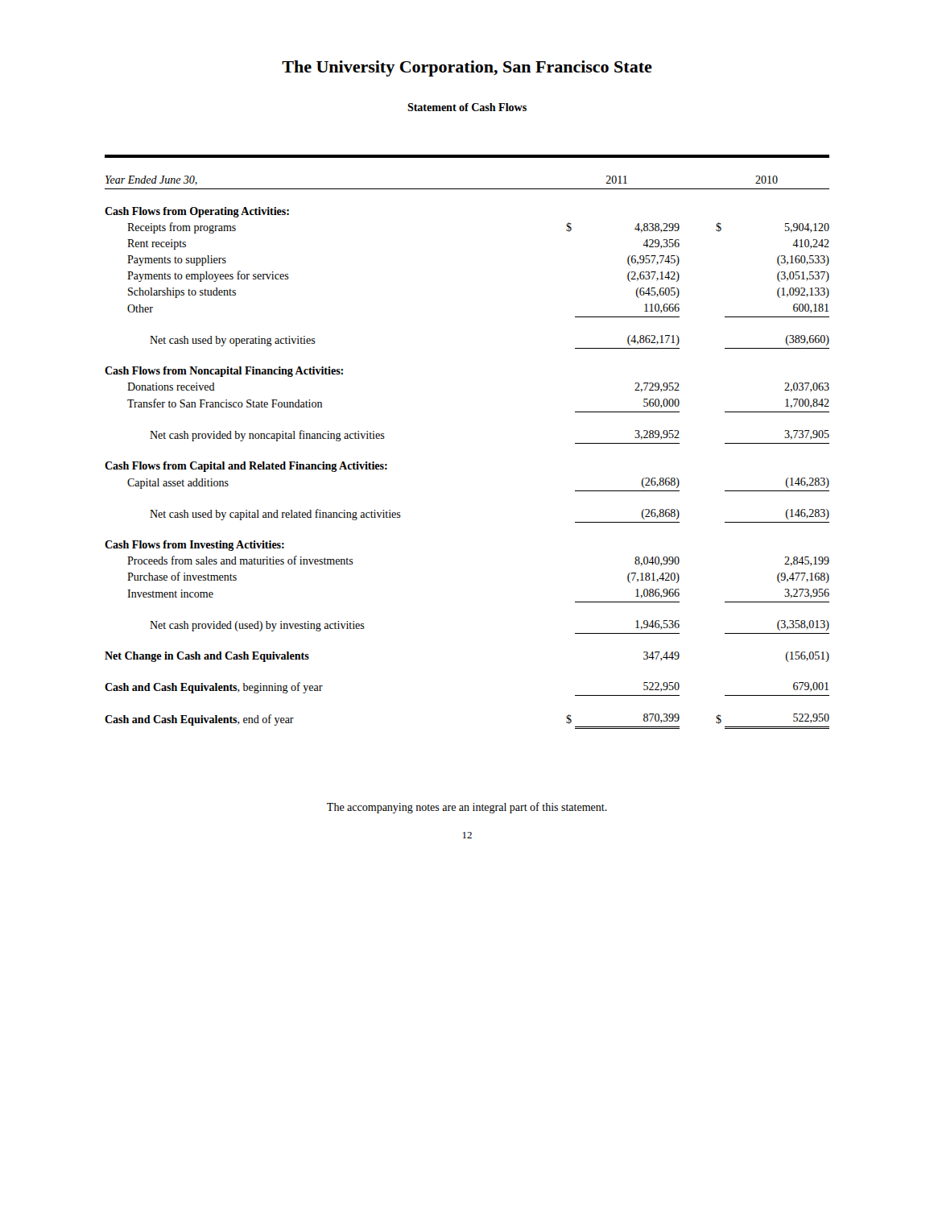The University Corporation, San Francisco State
Statement of Cash Flows
| Year Ended June 30, | | 2011 | | 2010 |
| Cash Flows from Operating Activities: | | | | | | |
| Receipts from programs | | $ | 4,838,299 | | $ | 5,904,120 |
| Rent receipts | | | 429,356 | | | 410,242 |
| Payments to suppliers | | | (6,957,745) | | | (3,160,533) |
| Payments to employees for services | | | (2,637,142) | | | (3,051,537) |
| Scholarships to students | | | (645,605) | | | (1,092,133) |
| Other | | | 110,666 | | | 600,181 |
| Net cash used by operating activities | | | (4,862,171) | | | (389,660) |
| Cash Flows from Noncapital Financing Activities: | | | | | | |
| Donations received | | | 2,729,952 | | | 2,037,063 |
| Transfer to San Francisco State Foundation | | | 560,000 | | | 1,700,842 |
| Net cash provided by noncapital financing activities | | | 3,289,952 | | | 3,737,905 |
| Cash Flows from Capital and Related Financing Activities: | | | | | | |
| Capital asset additions | | | (26,868) | | | (146,283) |
| Net cash used by capital and related financing activities | | | (26,868) | | | (146,283) |
| Cash Flows from Investing Activities: | | | | | | |
| Proceeds from sales and maturities of investments | | | 8,040,990 | | | 2,845,199 |
| Purchase of investments | | | (7,181,420) | | | (9,477,168) |
| Investment income | | | 1,086,966 | | | 3,273,956 |
| Net cash provided (used) by investing activities | | | 1,946,536 | | | (3,358,013) |
| Net Change in Cash and Cash Equivalents | | | 347,449 | | | (156,051) |
| Cash and Cash Equivalents , beginning of year | | | 522,950 | | | 679,001 |
| Cash and Cash Equivalents , end of year | | $ | 870,399 | | $ | 522,950 |
The accompanying notes are an integral part of this statement.
12